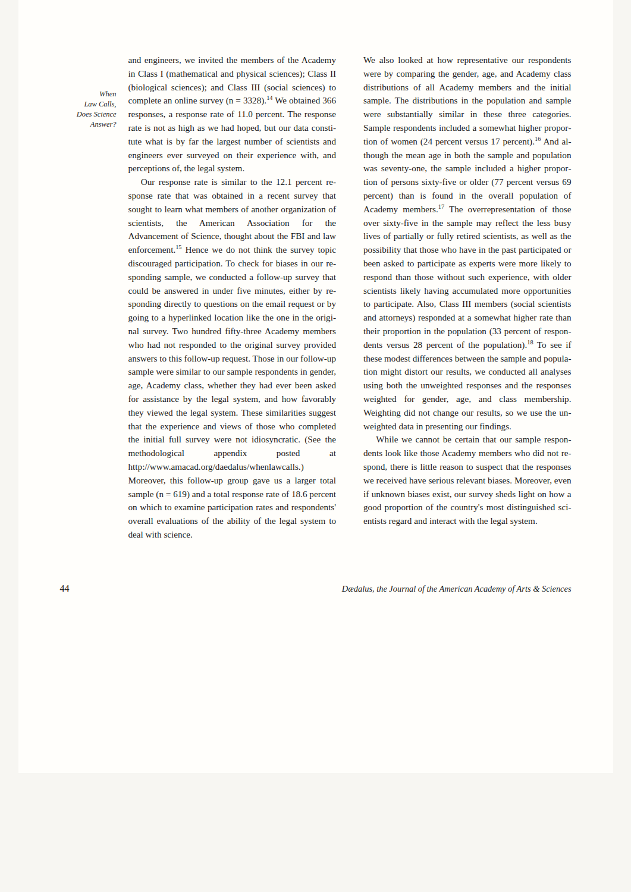When
Law Calls,
Does Science
Answer?
and engineers, we invited the members of the Academy in Class I (mathematical and physical sciences); Class II (biological sciences); and Class III (social sciences) to complete an online survey (n = 3328).14 We obtained 366 responses, a response rate of 11.0 percent. The response rate is not as high as we had hoped, but our data constitute what is by far the largest number of scientists and engineers ever surveyed on their experience with, and perceptions of, the legal system.
Our response rate is similar to the 12.1 percent response rate that was obtained in a recent survey that sought to learn what members of another organization of scientists, the American Association for the Advancement of Science, thought about the FBI and law enforcement.15 Hence we do not think the survey topic discouraged participation. To check for biases in our responding sample, we conducted a follow-up survey that could be answered in under five minutes, either by responding directly to questions on the email request or by going to a hyperlinked location like the one in the original survey. Two hundred fifty-three Academy members who had not responded to the original survey provided answers to this follow-up request. Those in our follow-up sample were similar to our sample respondents in gender, age, Academy class, whether they had ever been asked for assistance by the legal system, and how favorably they viewed the legal system. These similarities suggest that the experience and views of those who completed the initial full survey were not idiosyncratic. (See the methodological appendix posted at http://www.amacad.org/daedalus/whenlawcalls.) Moreover, this follow-up group gave us a larger total sample (n = 619) and a total response rate of 18.6 percent on which to examine participation rates and respondents' overall evaluations of the ability of the legal system to deal with science.
We also looked at how representative our respondents were by comparing the gender, age, and Academy class distributions of all Academy members and the initial sample. The distributions in the population and sample were substantially similar in these three categories. Sample respondents included a somewhat higher proportion of women (24 percent versus 17 percent).16 And although the mean age in both the sample and population was seventy-one, the sample included a higher proportion of persons sixty-five or older (77 percent versus 69 percent) than is found in the overall population of Academy members.17 The overrepresentation of those over sixty-five in the sample may reflect the less busy lives of partially or fully retired scientists, as well as the possibility that those who have in the past participated or been asked to participate as experts were more likely to respond than those without such experience, with older scientists likely having accumulated more opportunities to participate. Also, Class III members (social scientists and attorneys) responded at a somewhat higher rate than their proportion in the population (33 percent of respondents versus 28 percent of the population).18 To see if these modest differences between the sample and population might distort our results, we conducted all analyses using both the unweighted responses and the responses weighted for gender, age, and class membership. Weighting did not change our results, so we use the unweighted data in presenting our findings.
While we cannot be certain that our sample respondents look like those Academy members who did not respond, there is little reason to suspect that the responses we received have serious relevant biases. Moreover, even if unknown biases exist, our survey sheds light on how a good proportion of the country's most distinguished scientists regard and interact with the legal system.
44
Dædalus, the Journal of the American Academy of Arts & Sciences